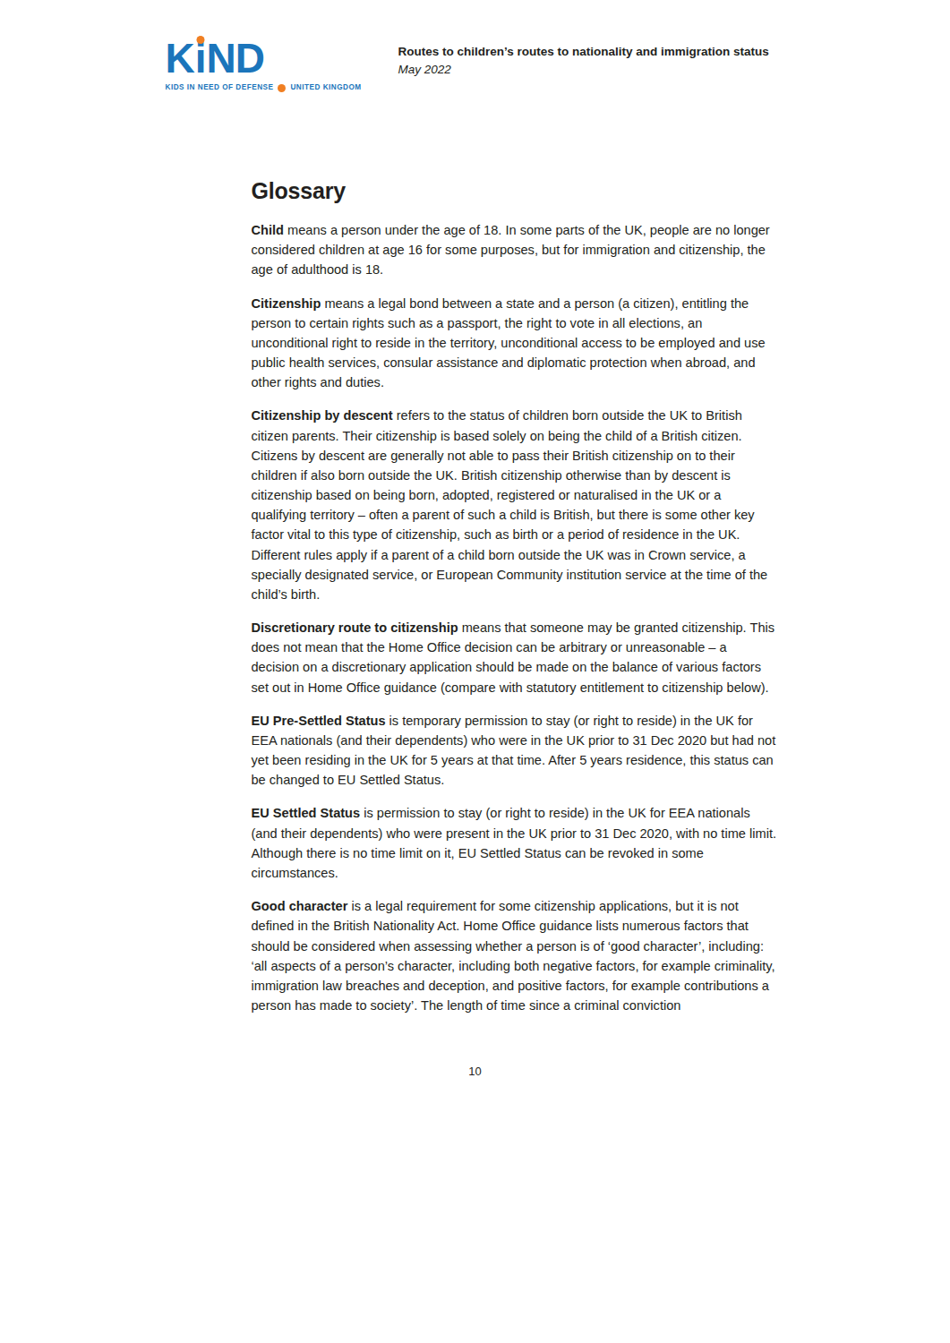Ki ND
KIDS IN NEED OF DEFENSE UNITED KINGDOM
Routes to children’s routes to nationality and immigration status
May 2022
Glossary
Child means a person under the age of 18. In some parts of the UK, people are no longer considered children at age 16 for some purposes, but for immigration and citizenship, the age of adulthood is 18.
Citizenship means a legal bond between a state and a person (a citizen), entitling the person to certain rights such as a passport, the right to vote in all elections, an unconditional right to reside in the territory, unconditional access to be employed and use public health services, consular assistance and diplomatic protection when abroad, and other rights and duties.
Citizenship by descent refers to the status of children born outside the UK to British citizen parents. Their citizenship is based solely on being the child of a British citizen. Citizens by descent are generally not able to pass their British citizenship on to their children if also born outside the UK. British citizenship otherwise than by descent is citizenship based on being born, adopted, registered or naturalised in the UK or a qualifying territory – often a parent of such a child is British, but there is some other key factor vital to this type of citizenship, such as birth or a period of residence in the UK. Different rules apply if a parent of a child born outside the UK was in Crown service, a specially designated service, or European Community institution service at the time of the child’s birth.
Discretionary route to citizenship means that someone may be granted citizenship. This does not mean that the Home Office decision can be arbitrary or unreasonable – a decision on a discretionary application should be made on the balance of various factors set out in Home Office guidance (compare with statutory entitlement to citizenship below).
EU Pre-Settled Status is temporary permission to stay (or right to reside) in the UK for EEA nationals (and their dependents) who were in the UK prior to 31 Dec 2020 but had not yet been residing in the UK for 5 years at that time. After 5 years residence, this status can be changed to EU Settled Status.
EU Settled Status is permission to stay (or right to reside) in the UK for EEA nationals (and their dependents) who were present in the UK prior to 31 Dec 2020, with no time limit. Although there is no time limit on it, EU Settled Status can be revoked in some circumstances.
Good character is a legal requirement for some citizenship applications, but it is not defined in the British Nationality Act. Home Office guidance lists numerous factors that should be considered when assessing whether a person is of ‘good character’, including: ‘all aspects of a person’s character, including both negative factors, for example criminality, immigration law breaches and deception, and positive factors, for example contributions a person has made to society’. The length of time since a criminal conviction
10